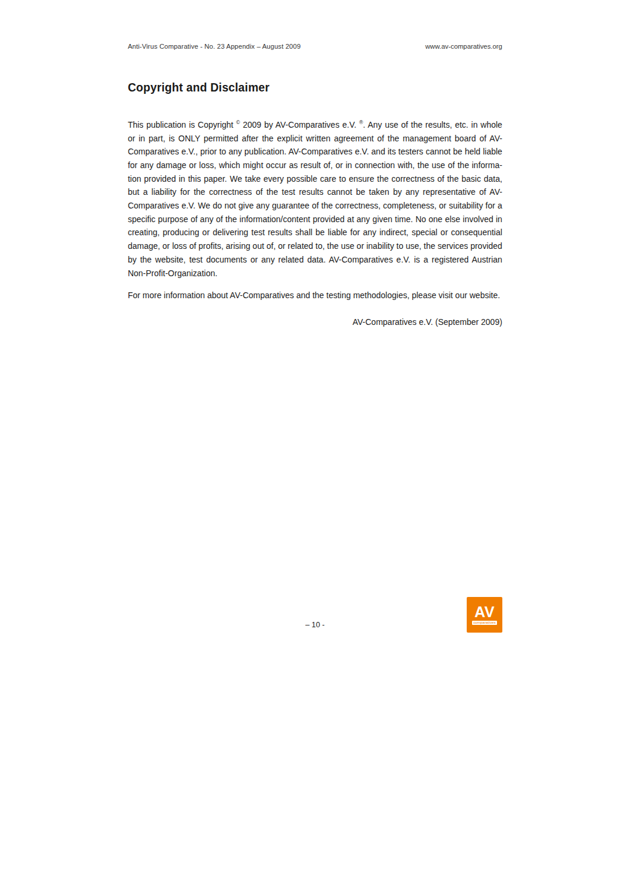Anti-Virus Comparative - No. 23 Appendix – August 2009
www.av-comparatives.org
Copyright and Disclaimer
This publication is Copyright © 2009 by AV-Comparatives e.V. ®. Any use of the results, etc. in whole or in part, is ONLY permitted after the explicit written agreement of the management board of AV-Comparatives e.V., prior to any publication. AV-Comparatives e.V. and its testers cannot be held liable for any damage or loss, which might occur as result of, or in connection with, the use of the information provided in this paper. We take every possible care to ensure the correctness of the basic data, but a liability for the correctness of the test results cannot be taken by any representative of AV-Comparatives e.V. We do not give any guarantee of the correctness, completeness, or suitability for a specific purpose of any of the information/content provided at any given time. No one else involved in creating, producing or delivering test results shall be liable for any indirect, special or consequential damage, or loss of profits, arising out of, or related to, the use or inability to use, the services provided by the website, test documents or any related data. AV-Comparatives e.V. is a registered Austrian Non-Profit-Organization.
For more information about AV-Comparatives and the testing methodologies, please visit our website.
AV-Comparatives e.V. (September 2009)
– 10 -
AV comparatives